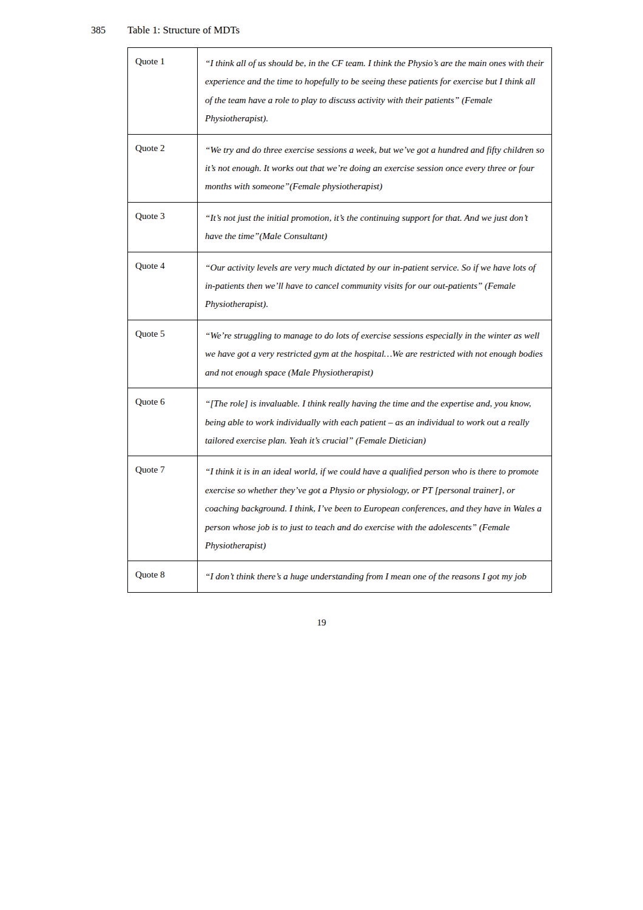385 Table 1: Structure of MDTs
| Quote 1 | “I think all of us should be, in the CF team. I think the Physio’s are the main ones with their experience and the time to hopefully to be seeing these patients for exercise but I think all of the team have a role to play to discuss activity with their patients” (Female Physiotherapist). |
| Quote 2 | “We try and do three exercise sessions a week, but we’ve got a hundred and fifty children so it’s not enough. It works out that we’re doing an exercise session once every three or four months with someone”(Female physiotherapist) |
| Quote 3 | “It’s not just the initial promotion, it’s the continuing support for that. And we just don’t have the time”(Male Consultant) |
| Quote 4 | “Our activity levels are very much dictated by our in-patient service. So if we have lots of in-patients then we’ll have to cancel community visits for our out-patients” (Female Physiotherapist). |
| Quote 5 | “We’re struggling to manage to do lots of exercise sessions especially in the winter as well we have got a very restricted gym at the hospital…We are restricted with not enough bodies and not enough space (Male Physiotherapist) |
| Quote 6 | “[The role] is invaluable. I think really having the time and the expertise and, you know, being able to work individually with each patient – as an individual to work out a really tailored exercise plan. Yeah it’s crucial” (Female Dietician) |
| Quote 7 | “I think it is in an ideal world, if we could have a qualified person who is there to promote exercise so whether they’ve got a Physio or physiology, or PT [personal trainer], or coaching background. I think, I’ve been to European conferences, and they have in Wales a person whose job is to just to teach and do exercise with the adolescents” (Female Physiotherapist) |
| Quote 8 | “I don’t think there’s a huge understanding from I mean one of the reasons I got my job |
19